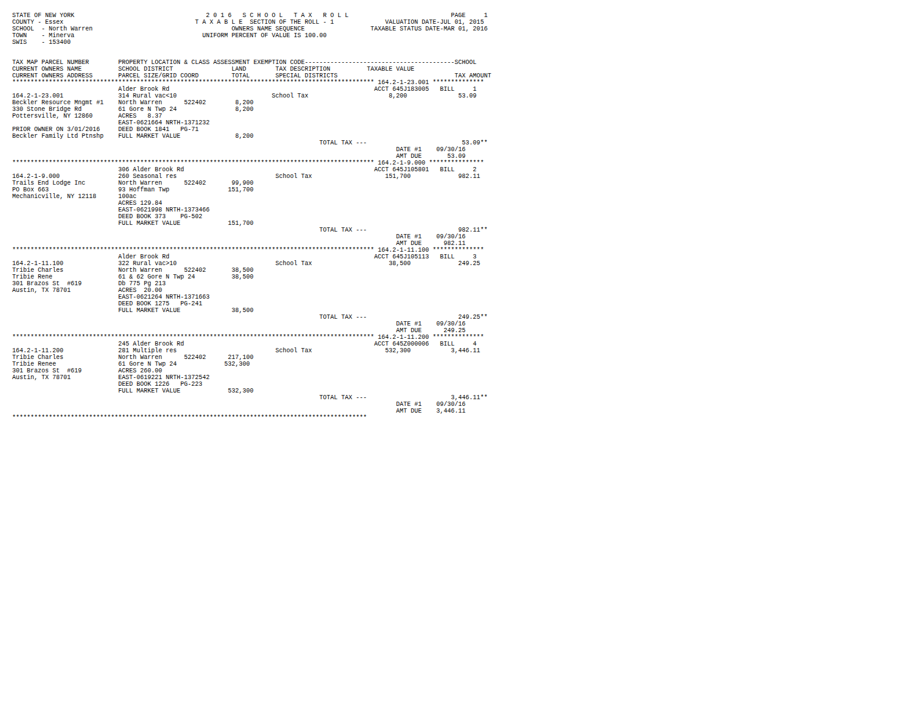STATE OF NEW YORK                                    2 0 1 6   S C H O O L   T A X   R O L L                            PAGE     1
COUNTY - Essex                                    T A X A B L E  SECTION OF THE ROLL - 1              VALUATION DATE-JUL 01, 2015
SCHOOL  - North Warren                                      OWNERS NAME SEQUENCE                  TAXABLE STATUS DATE-MAR 01, 2016
TOWN    - Minerva                                   UNIFORM PERCENT OF VALUE IS 100.00
SWIS    - 153400


TAX MAP PARCEL NUMBER        PROPERTY LOCATION & CLASS ASSESSMENT EXEMPTION CODE-----------------------------------------SCHOOL
CURRENT OWNERS NAME          SCHOOL DISTRICT                LAND        TAX DESCRIPTION          TAXABLE VALUE
CURRENT OWNERS ADDRESS       PARCEL SIZE/GRID COORD         TOTAL       SPECIAL DISTRICTS                                TAX AMOUNT
*************************************************************************************************** 164.2-1-23.001 **************
                             Alder Brook Rd                                                        ACCT 645J183005   BILL     1
164.2-1-23.001               314 Rural vac<10                          School Tax                      8,200              53.09
Beckler Resource Mngmt #1    North Warren      522402        8,200
330 Stone Bridge Rd          61 Gore N Twp 24                8,200
Pottersville, NY 12860       ACRES   8.37
                             EAST-0621664 NRTH-1371232
PRIOR OWNER ON 3/01/2016     DEED BOOK 1841   PG-71
Beckler Family Ltd Ptnshp    FULL MARKET VALUE               8,200
                                                                                    TOTAL TAX ---                          53.09**
                                                                                                         DATE #1    09/30/16
                                                                                                         AMT DUE       53.09
*************************************************************************************************** 164.2-1-9.000 ***************
                             306 Alder Brook Rd                                                    ACCT 645J105801   BILL     2
164.2-1-9.000                260 Seasonal res                           School Tax                    151,700             982.11
Trails End Lodge Inc         North Warren      522402       99,900
PO Box 663                   93 Hoffman Twp                151,700
Mechanicville, NY 12118      100ac
                             ACRES 129.84
                             EAST-0621998 NRTH-1373466
                             DEED BOOK 373    PG-502
                             FULL MARKET VALUE             151,700
                                                                                    TOTAL TAX ---                         982.11**
                                                                                                         DATE #1    09/30/16
                                                                                                         AMT DUE      982.11
*************************************************************************************************** 164.2-1-11.100 **************
                             Alder Brook Rd                                                        ACCT 645J105113   BILL     3
164.2-1-11.100               322 Rural vac>10                           School Tax                     38,500             249.25
Tribie Charles               North Warren      522402       38,500
Tribie Rene                  61 & 62 Gore N Twp 24          38,500
301 Brazos St  #619          Db 775 Pg 213
Austin, TX 78701             ACRES  20.00
                             EAST-0621264 NRTH-1371663
                             DEED BOOK 1275   PG-241
                             FULL MARKET VALUE              38,500
                                                                                    TOTAL TAX ---                         249.25**
                                                                                                         DATE #1    09/30/16
                                                                                                         AMT DUE      249.25
*************************************************************************************************** 164.2-1-11.200 **************
                             245 Alder Brook Rd                                                    ACCT 645Z000006   BILL     4
164.2-1-11.200               281 Multiple res                           School Tax                    532,300           3,446.11
Tribie Charles               North Warren      522402      217,100
Tribie Renee                 61 Gore N Twp 24             532,300
301 Brazos St  #619          ACRES 260.00
Austin, TX 78701             EAST-0619221 NRTH-1372542
                             DEED BOOK 1226   PG-223
                             FULL MARKET VALUE             532,300
                                                                                    TOTAL TAX ---                       3,446.11**
                                                                                                         DATE #1    09/30/16
                                                                                                         AMT DUE    3,446.11
*************************************************************************************************